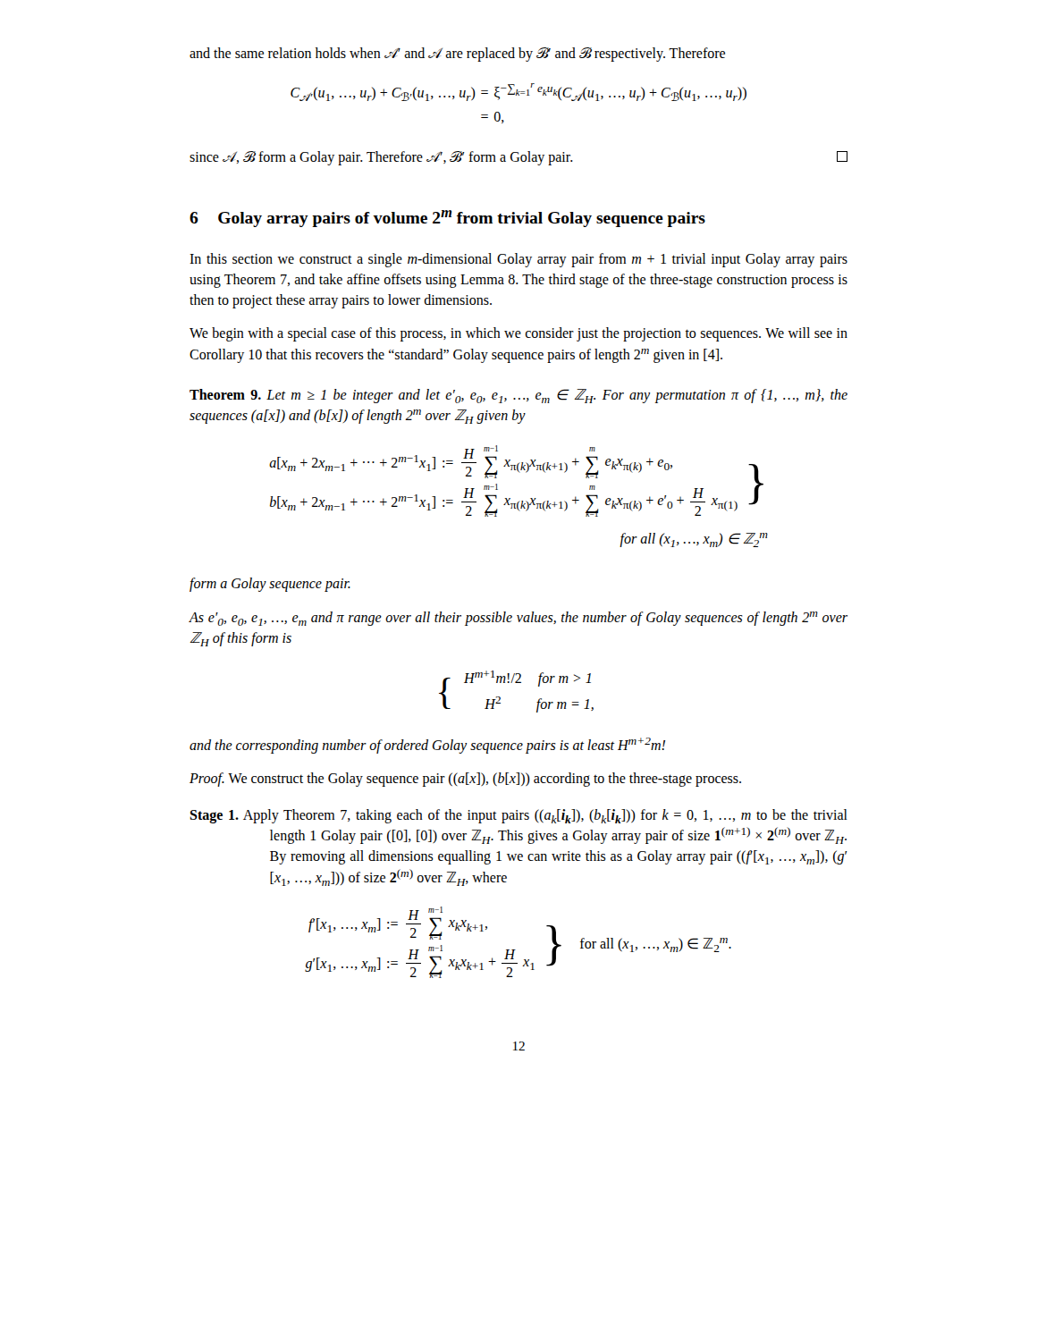and the same relation holds when 𝒜′ and 𝒜 are replaced by ℬ′ and ℬ respectively. Therefore
| C 𝒜′ ( u 1 , …, u r ) + C ℬ′ ( u 1 , …, u r ) | = | ξ −∑ k =1 r e k u k ( C 𝒜 ( u 1 , …, u r ) + C ℬ ( u 1 , …, u r )) |
| | = | 0, |
since 𝒜, ℬ form a Golay pair. Therefore 𝒜′, ℬ′ form a Golay pair.
6 Golay array pairs of volume 2m from trivial Golay sequence pairs
In this section we construct a single m-dimensional Golay array pair from m + 1 trivial input Golay array pairs using Theorem 7, and take affine offsets using Lemma 8. The third stage of the three-stage construction process is then to project these array pairs to lower dimensions.
We begin with a special case of this process, in which we consider just the projection to sequences. We will see in Corollary 10 that this recovers the “standard” Golay sequence pairs of length 2m given in [4].
Theorem 9. Let m ≥ 1 be integer and let e′0, e0, e1, …, em ∈ ℤH. For any permutation π of {1, …, m}, the sequences (a[x]) and (b[x]) of length 2m over ℤH given by
| a [ x m + 2 x m −1 + ··· + 2 m −1 x 1 ] | := | H 2 m −1 ∑ k =1 x π( k ) x π( k +1) + m ∑ k =1 e k x π( k ) + e 0 , | } |
| b [ x m + 2 x m −1 + ··· + 2 m −1 x 1 ] | := | H 2 m −1 ∑ k =1 x π( k ) x π( k +1) + m ∑ k =1 e k x π( k ) + e ′ 0 + H 2 x π(1) |
| for all ( x 1 , …, x m ) ∈ ℤ 2 m |
form a Golay sequence pair.
As e′0, e0, e1, …, em and π range over all their possible values, the number of Golay sequences of length 2m over ℤH of this form is
{
| H m +1 m !/2 | for m > 1 |
| H 2 | for m = 1, |
and the corresponding number of ordered Golay sequence pairs is at least Hm+2m!
Proof. We construct the Golay sequence pair ((a[x]), (b[x])) according to the three-stage process.
Stage 1. Apply Theorem 7, taking each of the input pairs ((ak[ik]), (bk[ik])) for k = 0, 1, …, m to be the trivial length 1 Golay pair ([0], [0]) over ℤH. This gives a Golay array pair of size 1(m+1) × 2(m) over ℤH. By removing all dimensions equalling 1 we can write this as a Golay array pair ((f′[x1, …, xm]), (g′[x1, …, xm])) of size 2(m) over ℤH, where
| f ′[ x 1 , …, x m ] | := | H 2 m −1 ∑ k =1 x k x k +1 , | } | for all ( x 1 , …, x m ) ∈ ℤ 2 m . |
| g ′[ x 1 , …, x m ] | := | H 2 m −1 ∑ k =1 x k x k +1 + H 2 x 1 |
12